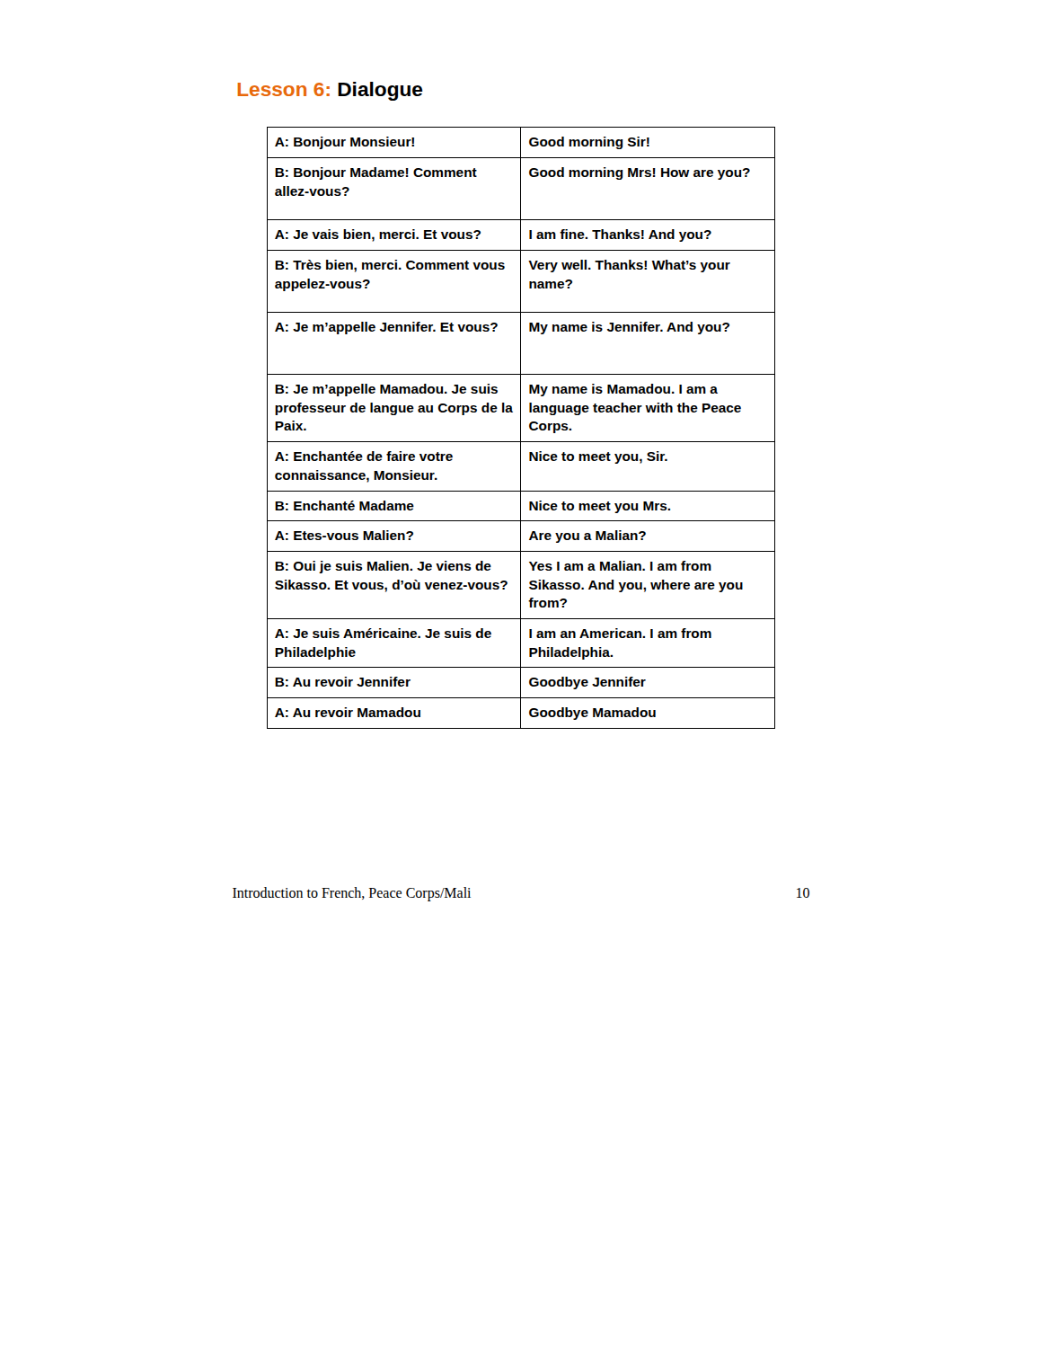Lesson 6: Dialogue
| A: Bonjour Monsieur! | Good morning Sir! |
| B: Bonjour Madame! Comment allez-vous? | Good morning Mrs! How are you? |
| A: Je vais bien, merci. Et vous? | I am fine. Thanks! And you? |
| B: Très bien, merci. Comment vous appelez-vous? | Very well. Thanks! What’s your name? |
| A: Je m’appelle Jennifer. Et vous? | My name is Jennifer. And you? |
| B: Je m’appelle Mamadou. Je suis professeur de langue au Corps de la Paix. | My name is Mamadou. I am a language teacher with the Peace Corps. |
| A: Enchantée de faire votre connaissance, Monsieur. | Nice to meet you, Sir. |
| B: Enchanté Madame | Nice to meet you Mrs. |
| A: Etes-vous Malien? | Are you a Malian? |
| B: Oui je suis Malien. Je viens de Sikasso. Et vous, d’où venez-vous? | Yes I am a Malian. I am from Sikasso. And you, where are you from? |
| A: Je suis Américaine. Je suis de Philadelphie | I am an American. I am from Philadelphia. |
| B: Au revoir Jennifer | Goodbye Jennifer |
| A: Au revoir Mamadou | Goodbye Mamadou |
Introduction to French, Peace Corps/Mali 10